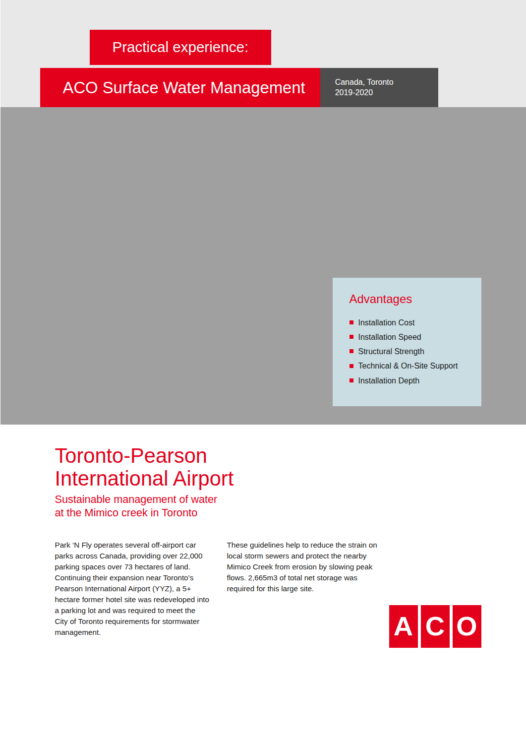Practical experience:
ACO Surface Water Management
Canada, Toronto 2019-2020
Advantages
Installation Cost
Installation Speed
Structural Strength
Technical & On-Site Support
Installation Depth
Toronto-Pearson
International Airport
Sustainable management of water
at the Mimico creek in Toronto
Park ‘N Fly operates several off-airport car parks across Canada, providing over 22,000 parking spaces over 73 hectares of land. Continuing their expansion near Toronto’s Pearson International Airport (YYZ), a 5+ hectare former hotel site was redeveloped into a parking lot and was required to meet the City of Toronto requirements for stormwater management.
These guidelines help to reduce the strain on local storm sewers and protect the nearby Mimico Creek from erosion by slowing peak flows. 2,665m3 of total net storage was required for this large site.
A
C
O